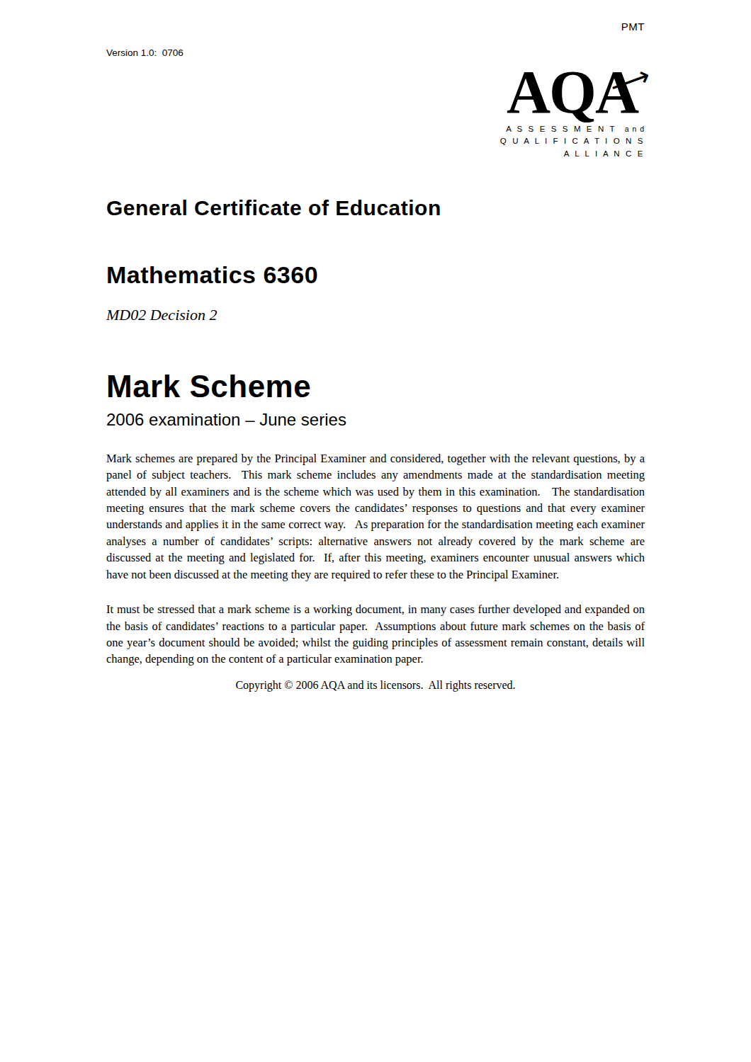PMT
Version 1.0: 0706
AQA⟶
A S S E S S M E N T a n d
Q U A L I F I C A T I O N S
A L L I A N C E
General Certificate of Education
Mathematics 6360
MD02 Decision 2
Mark Scheme
2006 examination – June series
Mark schemes are prepared by the Principal Examiner and considered, together with the relevant questions, by a panel of subject teachers. This mark scheme includes any amendments made at the standardisation meeting attended by all examiners and is the scheme which was used by them in this examination. The standardisation meeting ensures that the mark scheme covers the candidates’ responses to questions and that every examiner understands and applies it in the same correct way. As preparation for the standardisation meeting each examiner analyses a number of candidates’ scripts: alternative answers not already covered by the mark scheme are discussed at the meeting and legislated for. If, after this meeting, examiners encounter unusual answers which have not been discussed at the meeting they are required to refer these to the Principal Examiner.
It must be stressed that a mark scheme is a working document, in many cases further developed and expanded on the basis of candidates’ reactions to a particular paper. Assumptions about future mark schemes on the basis of one year’s document should be avoided; whilst the guiding principles of assessment remain constant, details will change, depending on the content of a particular examination paper.
Copyright © 2006 AQA and its licensors. All rights reserved.